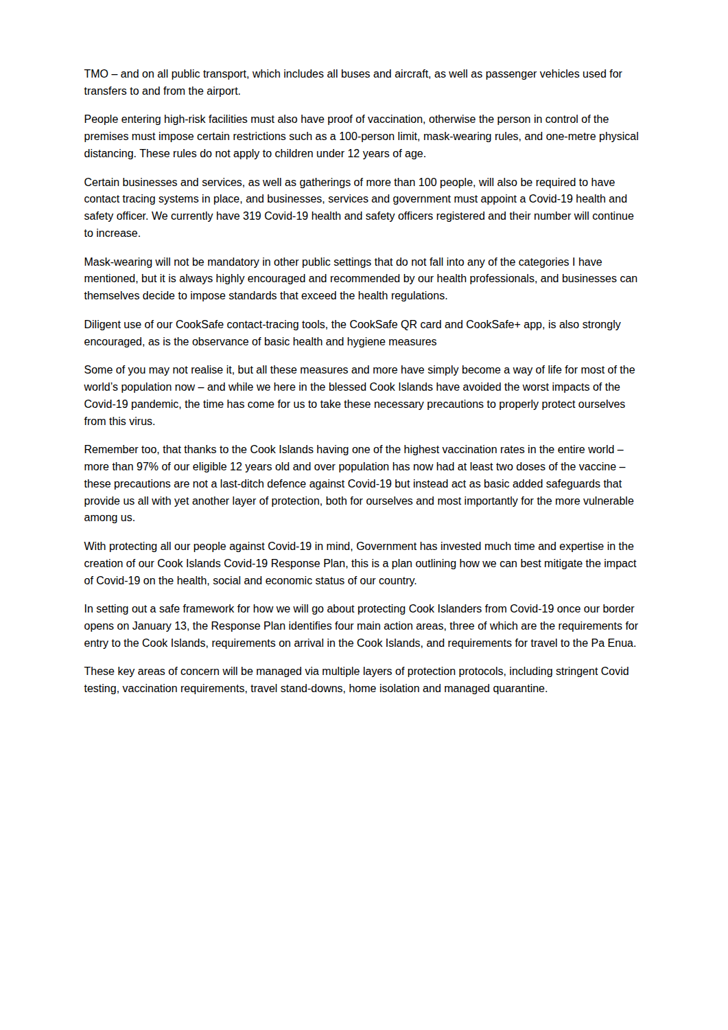TMO – and on all public transport, which includes all buses and aircraft, as well as passenger vehicles used for transfers to and from the airport.
People entering high-risk facilities must also have proof of vaccination, otherwise the person in control of the premises must impose certain restrictions such as a 100-person limit, mask-wearing rules, and one-metre physical distancing. These rules do not apply to children under 12 years of age.
Certain businesses and services, as well as gatherings of more than 100 people, will also be required to have contact tracing systems in place, and businesses, services and government must appoint a Covid-19 health and safety officer. We currently have 319 Covid-19 health and safety officers registered and their number will continue to increase.
Mask-wearing will not be mandatory in other public settings that do not fall into any of the categories I have mentioned, but it is always highly encouraged and recommended by our health professionals, and businesses can themselves decide to impose standards that exceed the health regulations.
Diligent use of our CookSafe contact-tracing tools, the CookSafe QR card and CookSafe+ app, is also strongly encouraged, as is the observance of basic health and hygiene measures
Some of you may not realise it, but all these measures and more have simply become a way of life for most of the world’s population now – and while we here in the blessed Cook Islands have avoided the worst impacts of the Covid-19 pandemic, the time has come for us to take these necessary precautions to properly protect ourselves from this virus.
Remember too, that thanks to the Cook Islands having one of the highest vaccination rates in the entire world – more than 97% of our eligible 12 years old and over population has now had at least two doses of the vaccine – these precautions are not a last-ditch defence against Covid-19 but instead act as basic added safeguards that provide us all with yet another layer of protection, both for ourselves and most importantly for the more vulnerable among us.
With protecting all our people against Covid-19 in mind, Government has invested much time and expertise in the creation of our Cook Islands Covid-19 Response Plan, this is a plan outlining how we can best mitigate the impact of Covid-19 on the health, social and economic status of our country.
In setting out a safe framework for how we will go about protecting Cook Islanders from Covid-19 once our border opens on January 13, the Response Plan identifies four main action areas, three of which are the requirements for entry to the Cook Islands, requirements on arrival in the Cook Islands, and requirements for travel to the Pa Enua.
These key areas of concern will be managed via multiple layers of protection protocols, including stringent Covid testing, vaccination requirements, travel stand-downs, home isolation and managed quarantine.